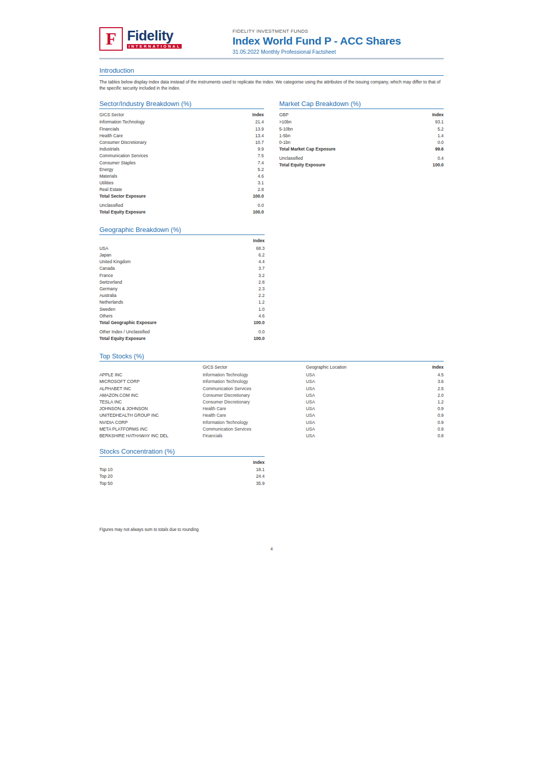F
Fidelity INTERNATIONAL
FIDELITY INVESTMENT FUNDS
Index World Fund P - ACC Shares
31.05.2022 Monthly Professional Factsheet
Introduction
The tables below display index data instead of the instruments used to replicate the index. We categorise using the attributes of the issuing company, which may differ to that of the specific security included in the index.
Sector/Industry Breakdown (%)
| GICS Sector | Index |
| --- | --- |
| Information Technology | 21.4 |
| Financials | 13.9 |
| Health Care | 13.4 |
| Consumer Discretionary | 10.7 |
| Industrials | 9.9 |
| Communication Services | 7.5 |
| Consumer Staples | 7.4 |
| Energy | 5.2 |
| Materials | 4.6 |
| Utilities | 3.1 |
| Real Estate | 2.8 |
| Total Sector Exposure | 100.0 |
| Unclassified | 0.0 |
| Total Equity Exposure | 100.0 |
Market Cap Breakdown (%)
| GBP | Index |
| --- | --- |
| >10bn | 93.1 |
| 5-10bn | 5.2 |
| 1-5bn | 1.4 |
| 0-1bn | 0.0 |
| Total Market Cap Exposure | 99.6 |
| Unclassified | 0.4 |
| Total Equity Exposure | 100.0 |
Geographic Breakdown (%)
| | Index |
| --- | --- |
| USA | 68.3 |
| Japan | 6.2 |
| United Kingdom | 4.4 |
| Canada | 3.7 |
| France | 3.2 |
| Switzerland | 2.8 |
| Germany | 2.3 |
| Australia | 2.2 |
| Netherlands | 1.2 |
| Sweden | 1.0 |
| Others | 4.6 |
| Total Geographic Exposure | 100.0 |
| Other Index / Unclassified | 0.0 |
| Total Equity Exposure | 100.0 |
Top Stocks (%)
| | GICS Sector | Geographic Location | Index |
| --- | --- | --- | --- |
| APPLE INC | Information Technology | USA | 4.5 |
| MICROSOFT CORP | Information Technology | USA | 3.6 |
| ALPHABET INC | Communication Services | USA | 2.5 |
| AMAZON.COM INC | Consumer Discretionary | USA | 2.0 |
| TESLA INC | Consumer Discretionary | USA | 1.2 |
| JOHNSON & JOHNSON | Health Care | USA | 0.9 |
| UNITEDHEALTH GROUP INC | Health Care | USA | 0.9 |
| NVIDIA CORP | Information Technology | USA | 0.9 |
| META PLATFORMS INC | Communication Services | USA | 0.9 |
| BERKSHIRE HATHAWAY INC DEL | Financials | USA | 0.8 |
Stocks Concentration (%)
| | Index |
| --- | --- |
| Top 10 | 18.1 |
| Top 20 | 24.4 |
| Top 50 | 35.9 |
Figures may not always sum to totals due to rounding
4